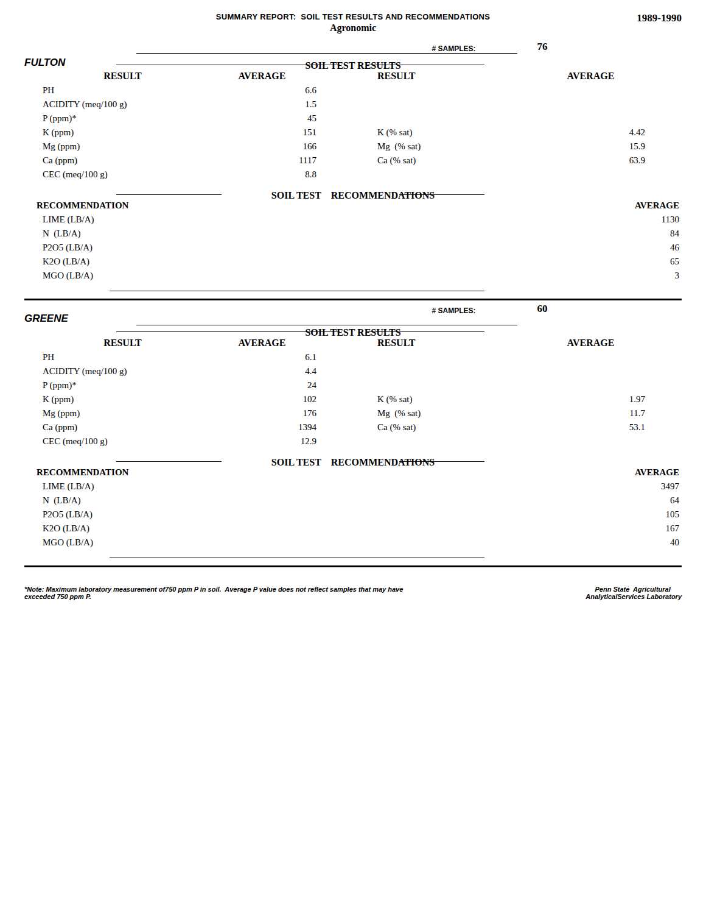SUMMARY REPORT: SOIL TEST RESULTS AND RECOMMENDATIONS
Agronomic
1989-1990
FULTON
# SAMPLES:
76
SOIL TEST RESULTS
| RESULT | AVERAGE | RESULT | AVERAGE |
| PH | 6.6 | | |
| ACIDITY (meq/100 g) | 1.5 | | |
| P (ppm)* | 45 | | |
| K (ppm) | 151 | K (% sat) | 4.42 |
| Mg (ppm) | 166 | Mg (% sat) | 15.9 |
| Ca (ppm) | 1117 | Ca (% sat) | 63.9 |
| CEC (meq/100 g) | 8.8 | | |
SOIL TEST RECOMMENDATIONS
| RECOMMENDATION | AVERAGE |
| LIME (LB/A) | 1130 |
| N (LB/A) | 84 |
| P2O5 (LB/A) | 46 |
| K2O (LB/A) | 65 |
| MGO (LB/A) | 3 |
GREENE
# SAMPLES:
60
SOIL TEST RESULTS
| RESULT | AVERAGE | RESULT | AVERAGE |
| PH | 6.1 | | |
| ACIDITY (meq/100 g) | 4.4 | | |
| P (ppm)* | 24 | | |
| K (ppm) | 102 | K (% sat) | 1.97 |
| Mg (ppm) | 176 | Mg (% sat) | 11.7 |
| Ca (ppm) | 1394 | Ca (% sat) | 53.1 |
| CEC (meq/100 g) | 12.9 | | |
SOIL TEST RECOMMENDATIONS
| RECOMMENDATION | AVERAGE |
| LIME (LB/A) | 3497 |
| N (LB/A) | 64 |
| P2O5 (LB/A) | 105 |
| K2O (LB/A) | 167 |
| MGO (LB/A) | 40 |
*Note: Maximum laboratory measurement of750 ppm P in soil. Average P value does not reflect samples that may have exceeded 750 ppm P.
Penn State Agricultural
AnalyticalServices Laboratory